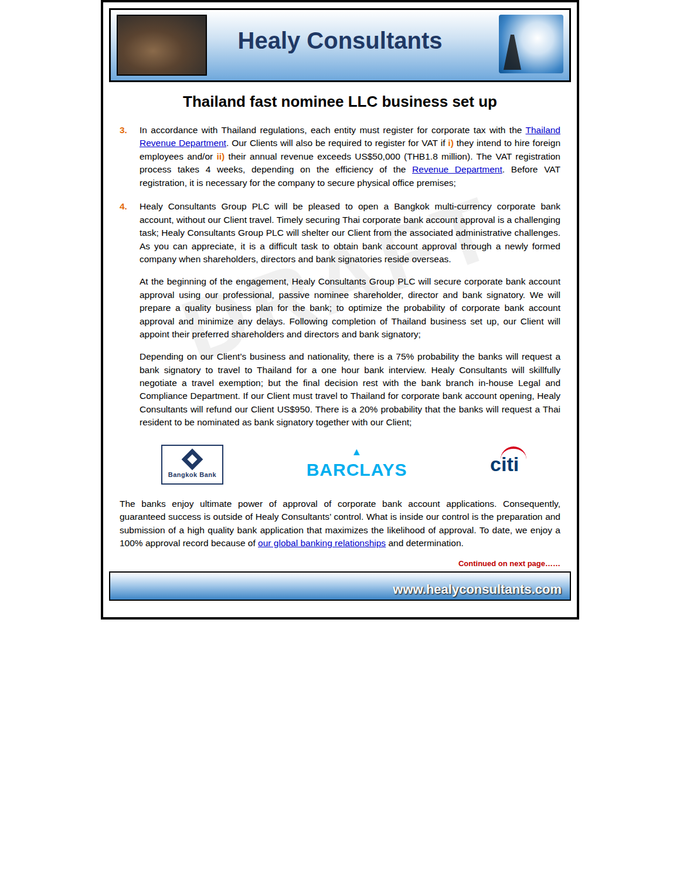DRAFT
Healy Consultants
Thailand fast nominee LLC business set up
3. In accordance with Thailand regulations, each entity must register for corporate tax with the Thailand Revenue Department. Our Clients will also be required to register for VAT if i) they intend to hire foreign employees and/or ii) their annual revenue exceeds US$50,000 (THB1.8 million). The VAT registration process takes 4 weeks, depending on the efficiency of the Revenue Department. Before VAT registration, it is necessary for the company to secure physical office premises;
4. Healy Consultants Group PLC will be pleased to open a Bangkok multi-currency corporate bank account, without our Client travel. Timely securing Thai corporate bank account approval is a challenging task; Healy Consultants Group PLC will shelter our Client from the associated administrative challenges. As you can appreciate, it is a difficult task to obtain bank account approval through a newly formed company when shareholders, directors and bank signatories reside overseas.
At the beginning of the engagement, Healy Consultants Group PLC will secure corporate bank account approval using our professional, passive nominee shareholder, director and bank signatory. We will prepare a quality business plan for the bank; to optimize the probability of corporate bank account approval and minimize any delays. Following completion of Thailand business set up, our Client will appoint their preferred shareholders and directors and bank signatory;
Depending on our Client’s business and nationality, there is a 75% probability the banks will request a bank signatory to travel to Thailand for a one hour bank interview. Healy Consultants will skillfully negotiate a travel exemption; but the final decision rest with the bank branch in-house Legal and Compliance Department. If our Client must travel to Thailand for corporate bank account opening, Healy Consultants will refund our Client US$950. There is a 20% probability that the banks will request a Thai resident to be nominated as bank signatory together with our Client;
Bangkok Bank
▲BARCLAYS
citi
The banks enjoy ultimate power of approval of corporate bank account applications. Consequently, guaranteed success is outside of Healy Consultants’ control. What is inside our control is the preparation and submission of a high quality bank application that maximizes the likelihood of approval. To date, we enjoy a 100% approval record because of our global banking relationships and determination.
Continued on next page……
www.healyconsultants.com